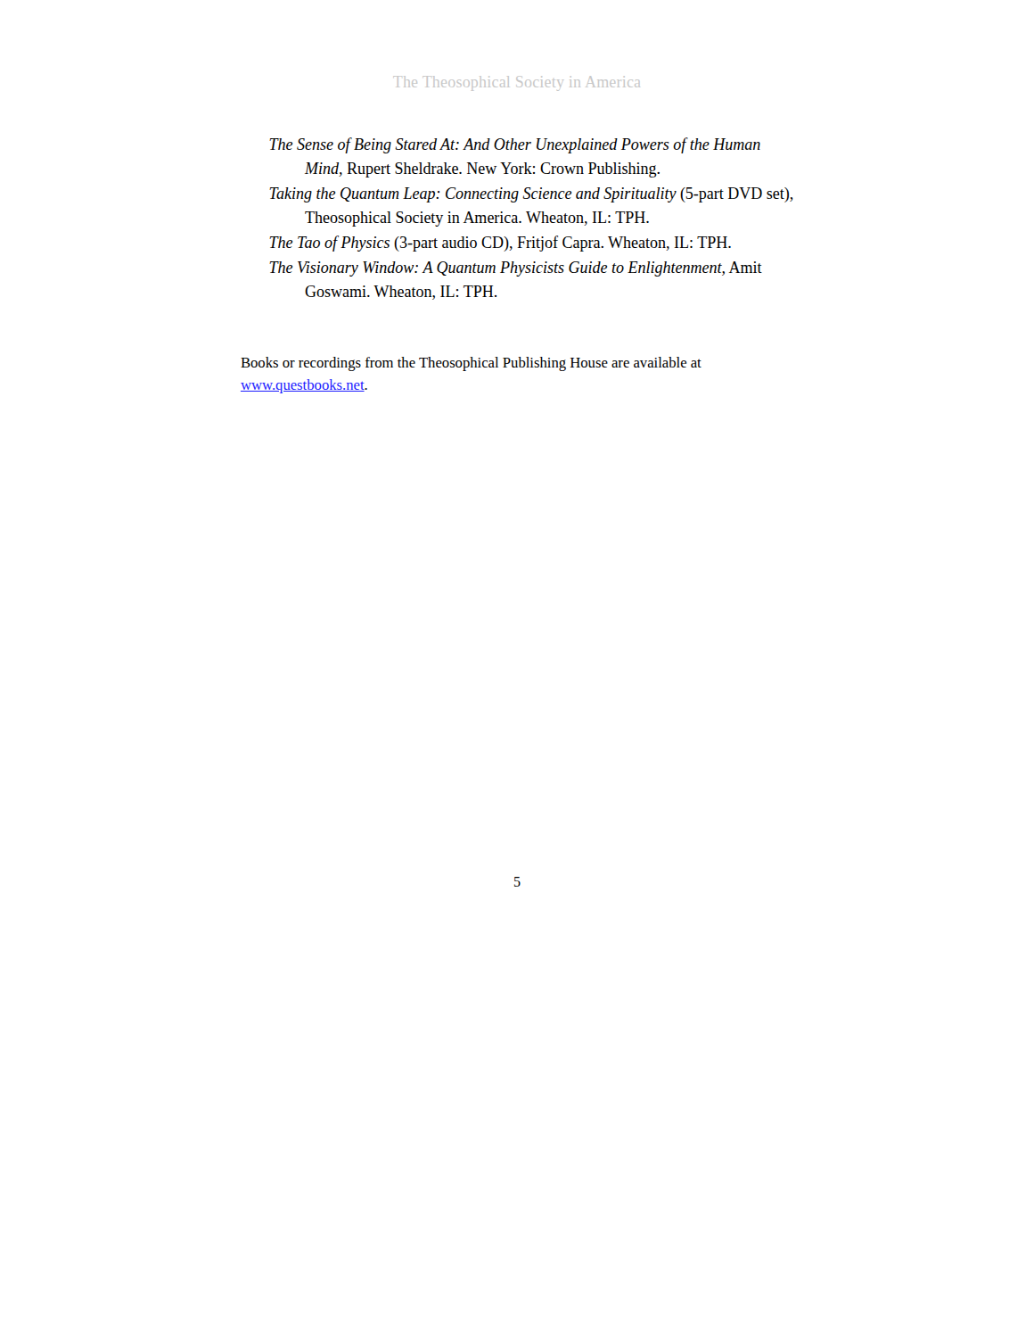The Theosophical Society in America
The Sense of Being Stared At: And Other Unexplained Powers of the Human Mind, Rupert Sheldrake. New York: Crown Publishing.
Taking the Quantum Leap: Connecting Science and Spirituality (5-part DVD set), Theosophical Society in America. Wheaton, IL: TPH.
The Tao of Physics (3-part audio CD), Fritjof Capra. Wheaton, IL: TPH.
The Visionary Window: A Quantum Physicists Guide to Enlightenment, Amit Goswami. Wheaton, IL: TPH.
Books or recordings from the Theosophical Publishing House are available at www.questbooks.net.
5